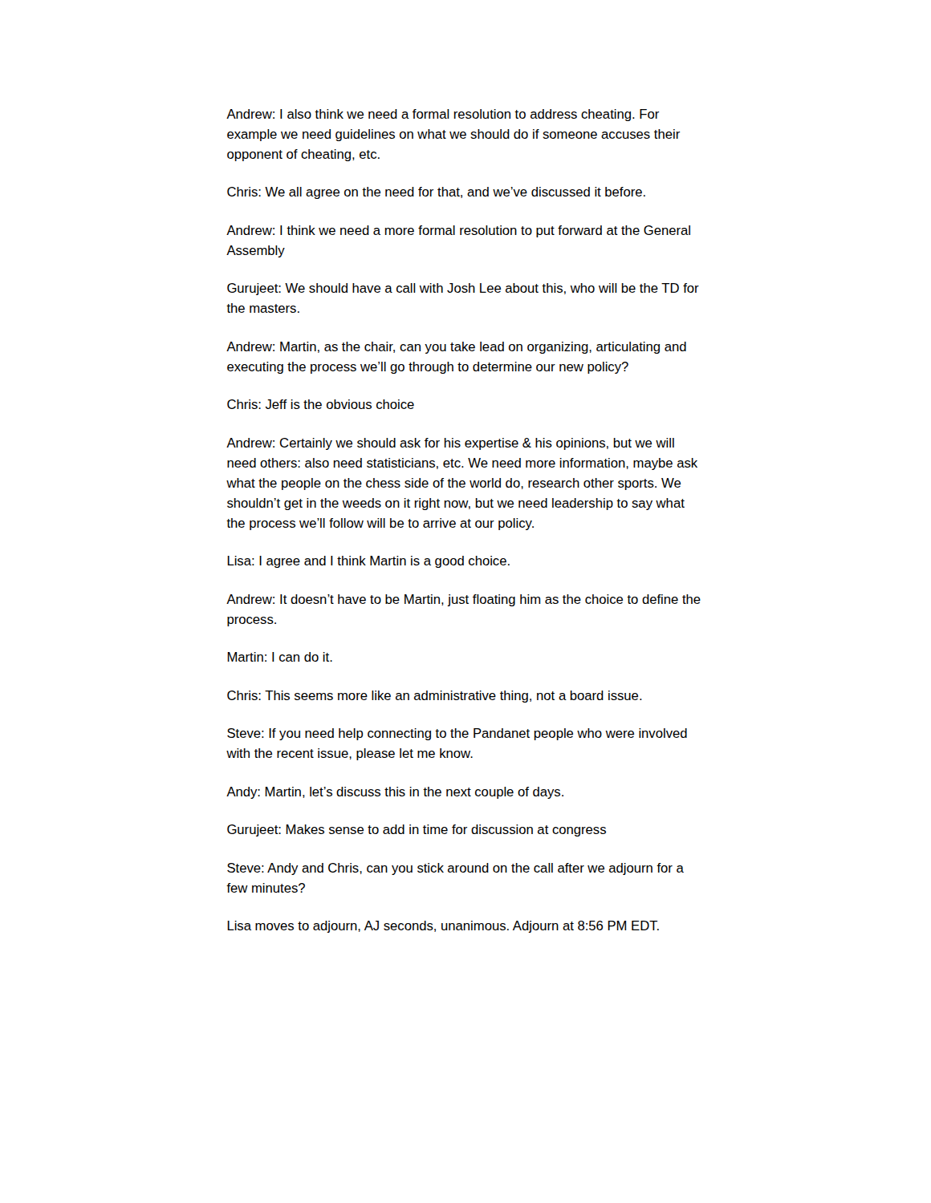Andrew: I also think we need a formal resolution to address cheating. For example we need guidelines on what we should do if someone accuses their opponent of cheating, etc.
Chris: We all agree on the need for that, and we’ve discussed it before.
Andrew: I think we need a more formal resolution to put forward at the General Assembly
Gurujeet: We should have a call with Josh Lee about this, who will be the TD for the masters.
Andrew: Martin, as the chair, can you take lead on organizing, articulating and executing the process we’ll go through to determine our new policy?
Chris: Jeff is the obvious choice
Andrew: Certainly we should ask for his expertise & his opinions, but we will need others: also need statisticians, etc. We need more information, maybe ask what the people on the chess side of the world do, research other sports. We shouldn’t get in the weeds on it right now, but we need leadership to say what the process we’ll follow will be to arrive at our policy.
Lisa: I agree and I think Martin is a good choice.
Andrew: It doesn’t have to be Martin, just floating him as the choice to define the process.
Martin: I can do it.
Chris: This seems more like an administrative thing, not a board issue.
Steve: If you need help connecting to the Pandanet people who were involved with the recent issue, please let me know.
Andy: Martin, let’s discuss this in the next couple of days.
Gurujeet: Makes sense to add in time for discussion at congress
Steve: Andy and Chris, can you stick around on the call after we adjourn for a few minutes?
Lisa moves to adjourn, AJ seconds, unanimous. Adjourn at 8:56 PM EDT.